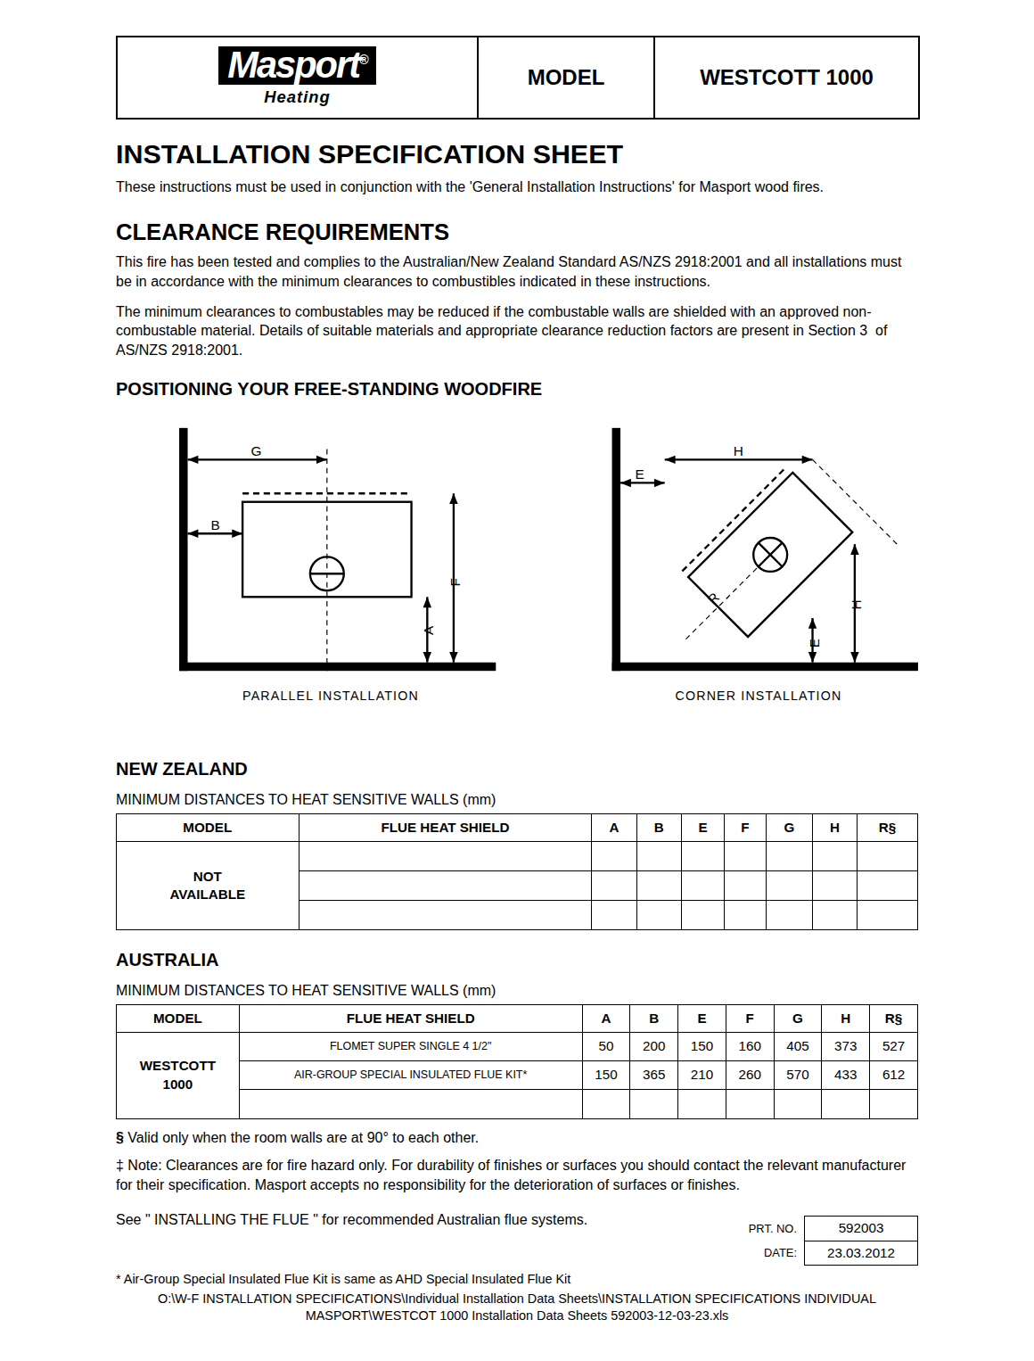Masport®
Heating
MODEL
WESTCOTT 1000
INSTALLATION SPECIFICATION SHEET
These instructions must be used in conjunction with the 'General Installation Instructions' for Masport wood fires.
CLEARANCE REQUIREMENTS
This fire has been tested and complies to the Australian/New Zealand Standard AS/NZS 2918:2001 and all installations must be in accordance with the minimum clearances to combustibles indicated in these instructions.
The minimum clearances to combustables may be reduced if the combustable walls are shielded with an approved non-combustable material. Details of suitable materials and appropriate clearance reduction factors are present in Section 3 of AS/NZS 2918:2001.
POSITIONING YOUR FREE-STANDING WOODFIRE
G B F A PARALLEL INSTALLATION H E H E R CORNER INSTALLATION
NEW ZEALAND
MINIMUM DISTANCES TO HEAT SENSITIVE WALLS (mm)
| MODEL | FLUE HEAT SHIELD | A | B | E | F | G | H | R§ |
| --- | --- | --- | --- | --- | --- | --- | --- | --- |
| NOT AVAILABLE | | | | | | | | |
AUSTRALIA
MINIMUM DISTANCES TO HEAT SENSITIVE WALLS (mm)
| MODEL | FLUE HEAT SHIELD | A | B | E | F | G | H | R§ |
| --- | --- | --- | --- | --- | --- | --- | --- | --- |
| WESTCOTT 1000 | FLOMET SUPER SINGLE 4 1/2" | 50 | 200 | 150 | 160 | 405 | 373 | 527 |
| AIR-GROUP SPECIAL INSULATED FLUE KIT* | 150 | 365 | 210 | 260 | 570 | 433 | 612 |
§ Valid only when the room walls are at 90° to each other.
‡ Note: Clearances are for fire hazard only. For durability of finishes or surfaces you should contact the relevant manufacturer for their specification. Masport accepts no responsibility for the deterioration of surfaces or finishes.
| PRT. NO. | 592003 |
| DATE: | 23.03.2012 |
See " INSTALLING THE FLUE " for recommended Australian flue systems.
* Air-Group Special Insulated Flue Kit is same as AHD Special Insulated Flue Kit
O:\W-F INSTALLATION SPECIFICATIONS\Individual Installation Data Sheets\INSTALLATION SPECIFICATIONS INDIVIDUAL MASPORT\WESTCOT 1000 Installation Data Sheets 592003-12-03-23.xls